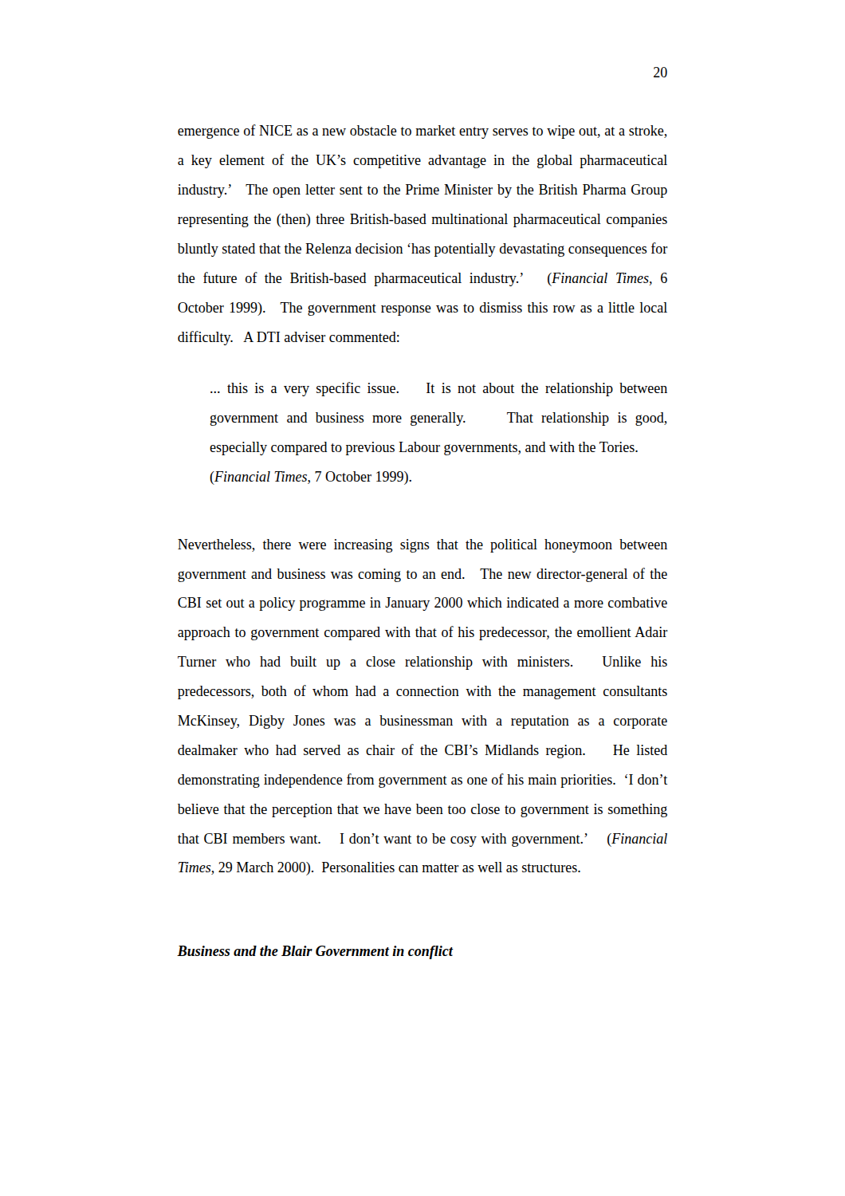20
emergence of NICE as a new obstacle to market entry serves to wipe out, at a stroke, a key element of the UK’s competitive advantage in the global pharmaceutical industry.’ The open letter sent to the Prime Minister by the British Pharma Group representing the (then) three British-based multinational pharmaceutical companies bluntly stated that the Relenza decision ‘has potentially devastating consequences for the future of the British-based pharmaceutical industry.’ (Financial Times, 6 October 1999). The government response was to dismiss this row as a little local difficulty. A DTI adviser commented:
... this is a very specific issue. It is not about the relationship between government and business more generally. That relationship is good, especially compared to previous Labour governments, and with the Tories.
(Financial Times, 7 October 1999).
Nevertheless, there were increasing signs that the political honeymoon between government and business was coming to an end. The new director-general of the CBI set out a policy programme in January 2000 which indicated a more combative approach to government compared with that of his predecessor, the emollient Adair Turner who had built up a close relationship with ministers. Unlike his predecessors, both of whom had a connection with the management consultants McKinsey, Digby Jones was a businessman with a reputation as a corporate dealmaker who had served as chair of the CBI’s Midlands region. He listed demonstrating independence from government as one of his main priorities. ‘I don’t believe that the perception that we have been too close to government is something that CBI members want. I don’t want to be cosy with government.’ (Financial Times, 29 March 2000). Personalities can matter as well as structures.
Business and the Blair Government in conflict